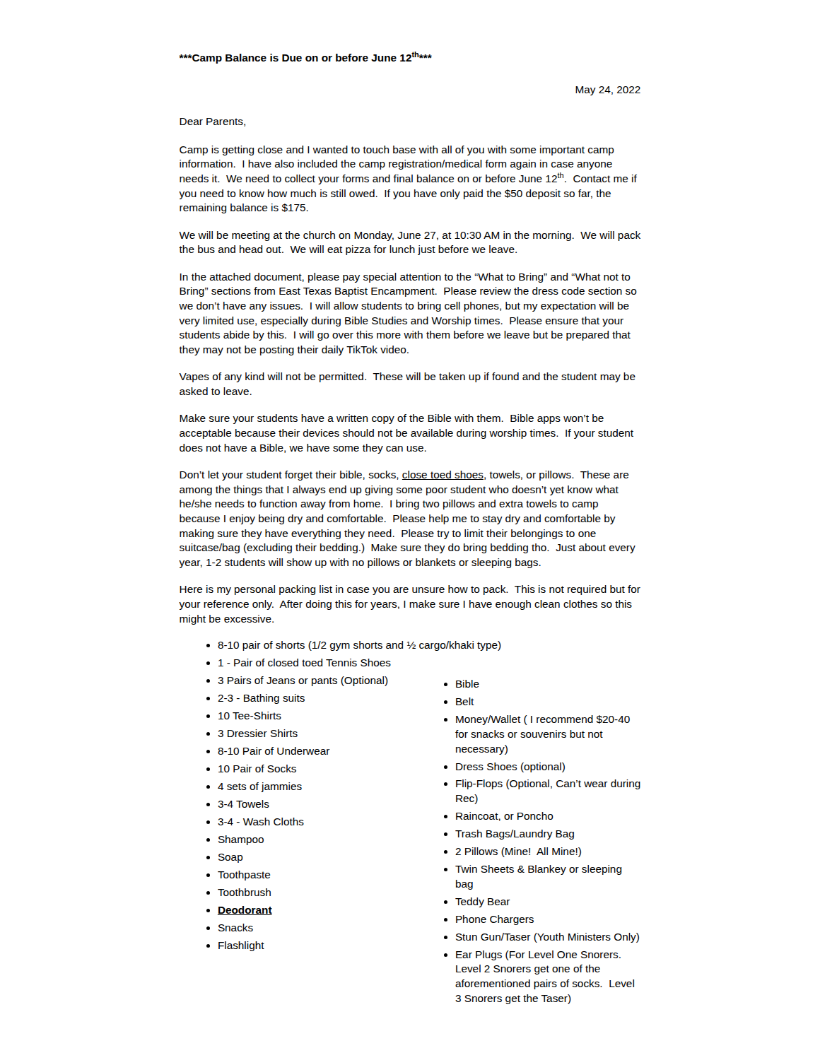***Camp Balance is Due on or before June 12th***
May 24, 2022
Dear Parents,
Camp is getting close and I wanted to touch base with all of you with some important camp information. I have also included the camp registration/medical form again in case anyone needs it. We need to collect your forms and final balance on or before June 12th. Contact me if you need to know how much is still owed. If you have only paid the $50 deposit so far, the remaining balance is $175.
We will be meeting at the church on Monday, June 27, at 10:30 AM in the morning. We will pack the bus and head out. We will eat pizza for lunch just before we leave.
In the attached document, please pay special attention to the “What to Bring” and “What not to Bring” sections from East Texas Baptist Encampment. Please review the dress code section so we don’t have any issues. I will allow students to bring cell phones, but my expectation will be very limited use, especially during Bible Studies and Worship times. Please ensure that your students abide by this. I will go over this more with them before we leave but be prepared that they may not be posting their daily TikTok video.
Vapes of any kind will not be permitted. These will be taken up if found and the student may be asked to leave.
Make sure your students have a written copy of the Bible with them. Bible apps won’t be acceptable because their devices should not be available during worship times. If your student does not have a Bible, we have some they can use.
Don’t let your student forget their bible, socks, close toed shoes, towels, or pillows. These are among the things that I always end up giving some poor student who doesn’t yet know what he/she needs to function away from home. I bring two pillows and extra towels to camp because I enjoy being dry and comfortable. Please help me to stay dry and comfortable by making sure they have everything they need. Please try to limit their belongings to one suitcase/bag (excluding their bedding.) Make sure they do bring bedding tho. Just about every year, 1-2 students will show up with no pillows or blankets or sleeping bags.
Here is my personal packing list in case you are unsure how to pack. This is not required but for your reference only. After doing this for years, I make sure I have enough clean clothes so this might be excessive.
8-10 pair of shorts (1/2 gym shorts and ½ cargo/khaki type)
1 - Pair of closed toed Tennis Shoes
3 Pairs of Jeans or pants (Optional)
2-3 - Bathing suits
10 Tee-Shirts
3 Dressier Shirts
8-10 Pair of Underwear
10 Pair of Socks
4 sets of jammies
3-4 Towels
3-4 - Wash Cloths
Shampoo
Soap
Toothpaste
Toothbrush
Deodorant
Snacks
Flashlight
Bible
Belt
Money/Wallet ( I recommend $20-40 for snacks or souvenirs but not necessary)
Dress Shoes (optional)
Flip-Flops (Optional, Can’t wear during Rec)
Raincoat, or Poncho
Trash Bags/Laundry Bag
2 Pillows (Mine! All Mine!)
Twin Sheets & Blankey or sleeping bag
Teddy Bear
Phone Chargers
Stun Gun/Taser (Youth Ministers Only)
Ear Plugs (For Level One Snorers. Level 2 Snorers get one of the aforementioned pairs of socks. Level 3 Snorers get the Taser)